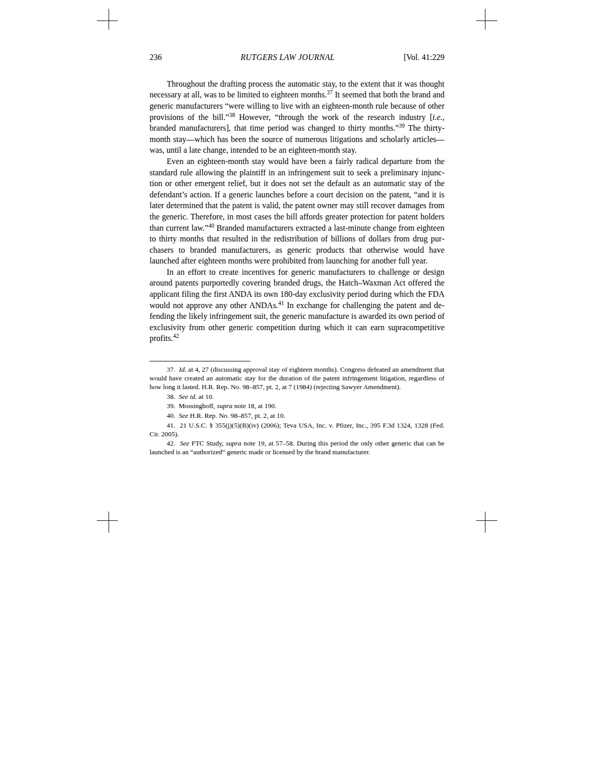236 RUTGERS LAW JOURNAL [Vol. 41:229
Throughout the drafting process the automatic stay, to the extent that it was thought necessary at all, was to be limited to eighteen months.37 It seemed that both the brand and generic manufacturers “were willing to live with an eighteen-month rule because of other provisions of the bill.”38 However, “through the work of the research industry [i.e., branded manufacturers], that time period was changed to thirty months.”39 The thirty-month stay—which has been the source of numerous litigations and scholarly articles—was, until a late change, intended to be an eighteen-month stay.
Even an eighteen-month stay would have been a fairly radical departure from the standard rule allowing the plaintiff in an infringement suit to seek a preliminary injunction or other emergent relief, but it does not set the default as an automatic stay of the defendant’s action. If a generic launches before a court decision on the patent, “and it is later determined that the patent is valid, the patent owner may still recover damages from the generic. Therefore, in most cases the bill affords greater protection for patent holders than current law.”40 Branded manufacturers extracted a last-minute change from eighteen to thirty months that resulted in the redistribution of billions of dollars from drug purchasers to branded manufacturers, as generic products that otherwise would have launched after eighteen months were prohibited from launching for another full year.
In an effort to create incentives for generic manufacturers to challenge or design around patents purportedly covering branded drugs, the Hatch–Waxman Act offered the applicant filing the first ANDA its own 180-day exclusivity period during which the FDA would not approve any other ANDAs.41 In exchange for challenging the patent and defending the likely infringement suit, the generic manufacture is awarded its own period of exclusivity from other generic competition during which it can earn supracompetitive profits.42
37. Id. at 4, 27 (discussing approval stay of eighteen months). Congress defeated an amendment that would have created an automatic stay for the duration of the patent infringement litigation, regardless of how long it lasted. H.R. Rep. No. 98–857, pt. 2, at 7 (1984) (rejecting Sawyer Amendment).
38. See id. at 10.
39. Mossinghoff, supra note 18, at 190.
40. See H.R. Rep. No. 98–857, pt. 2, at 10.
41. 21 U.S.C. § 355(j)(5)(B)(iv) (2006); Teva USA, Inc. v. Pfizer, Inc., 395 F.3d 1324, 1328 (Fed. Cir. 2005).
42. See FTC Study, supra note 19, at 57–58. During this period the only other generic that can be launched is an “authorized” generic made or licensed by the brand manufacturer.